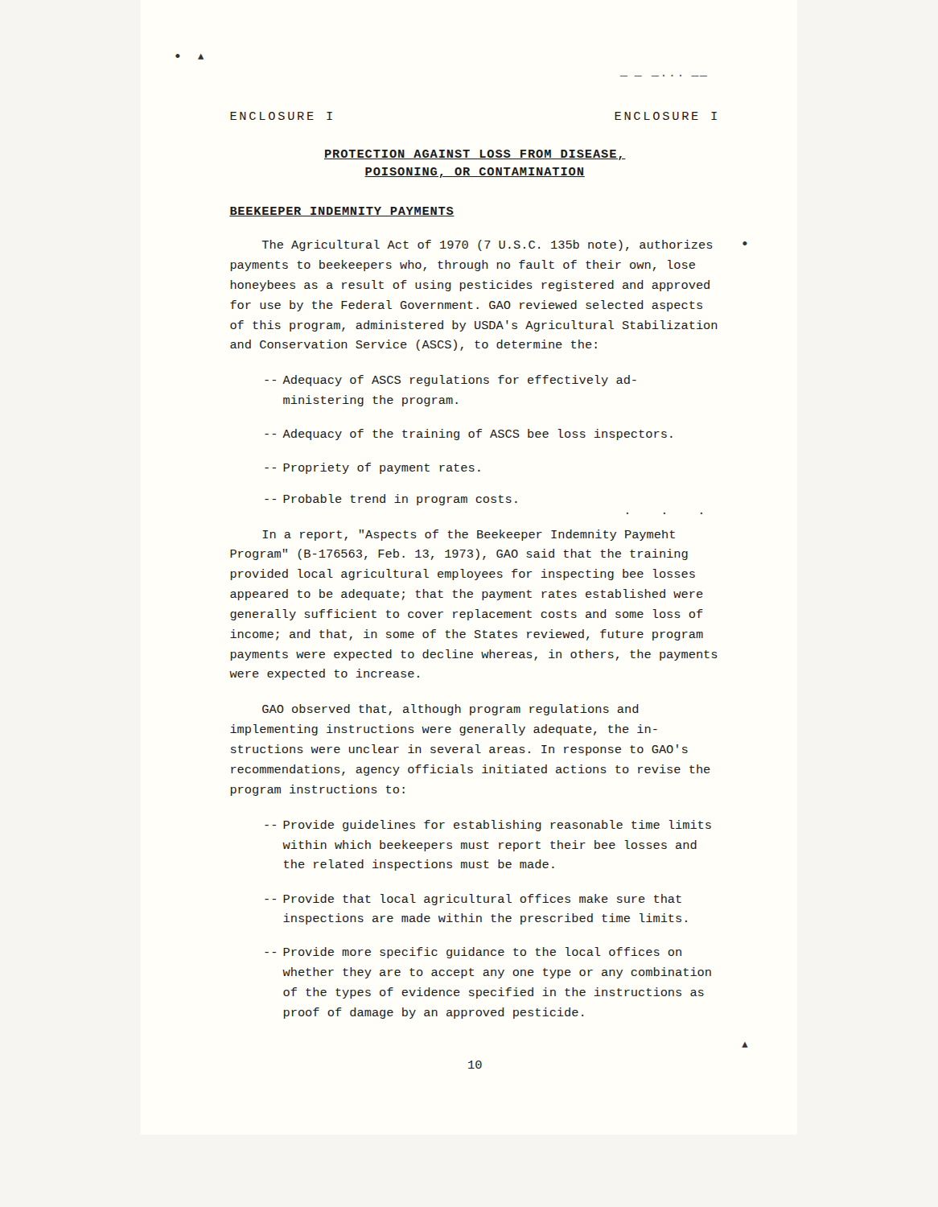• ▴
—— —···——
ENCLOSURE I ENCLOSURE I
PROTECTION AGAINST LOSS FROM DISEASE, POISONING, OR CONTAMINATION
BEEKEEPER INDEMNITY PAYMENTS
The Agricultural Act of 1970 (7 U.S.C. 135b note), authorizes payments to beekeepers who, through no fault of their own, lose honeybees as a result of using pesticides registered and approved for use by the Federal Government. GAO reviewed selected aspects of this program, administered by USDA's Agricultural Stabilization and Conservation Service (ASCS), to determine the:
•
Adequacy of ASCS regulations for effectively ad-
ministering the program.
Adequacy of the training of ASCS bee loss inspectors.
Propriety of payment rates.
Probable trend in program costs.
In a report, "Aspects of the Beekeeper Indemnity Payment Program" (B-176563, Feb. 13, 1973), GAO said that the training provided local agricultural employees for inspecting bee losses appeared to be adequate; that the payment rates established were generally sufficient to cover replacement costs and some loss of income; and that, in some of the States reviewed, future program payments were expected to decline whereas, in others, the payments were expected to increase.
· · · · ·
GAO observed that, although program regulations and implementing instructions were generally adequate, the in- structions were unclear in several areas. In response to GAO's recommendations, agency officials initiated actions to revise the program instructions to:
Provide guidelines for establishing reasonable time limits within which beekeepers must report their bee losses and the related inspections must be made.
Provide that local agricultural offices make sure that inspections are made within the prescribed time limits.
Provide more specific guidance to the local offices on whether they are to accept any one type or any combination of the types of evidence specified in the instructions as proof of damage by an approved pesticide.
▴
10